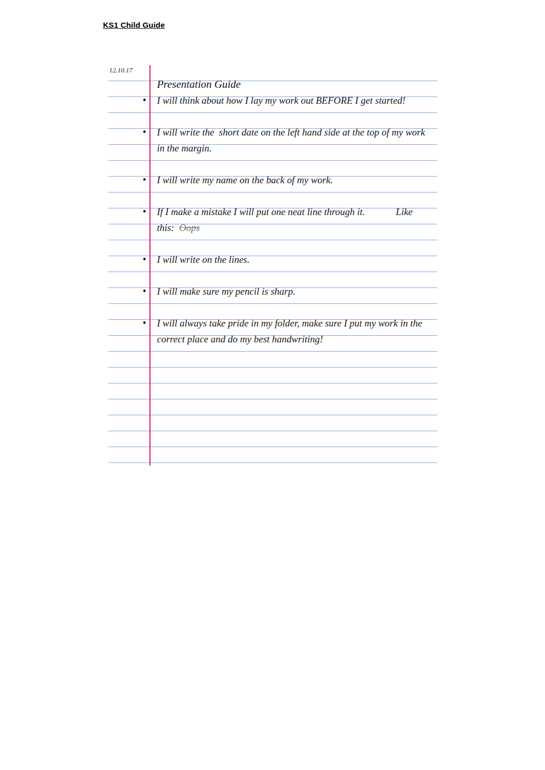KS1 Child Guide
12.10.17
Presentation Guide
I will think about how I lay my work out BEFORE I get started!
I will write the short date on the left hand side at the top of my work in the margin.
I will write my name on the back of my work.
If I make a mistake I will put one neat line through it. Like this: Oops
I will write on the lines.
I will make sure my pencil is sharp.
I will always take pride in my folder, make sure I put my work in the correct place and do my best handwriting!